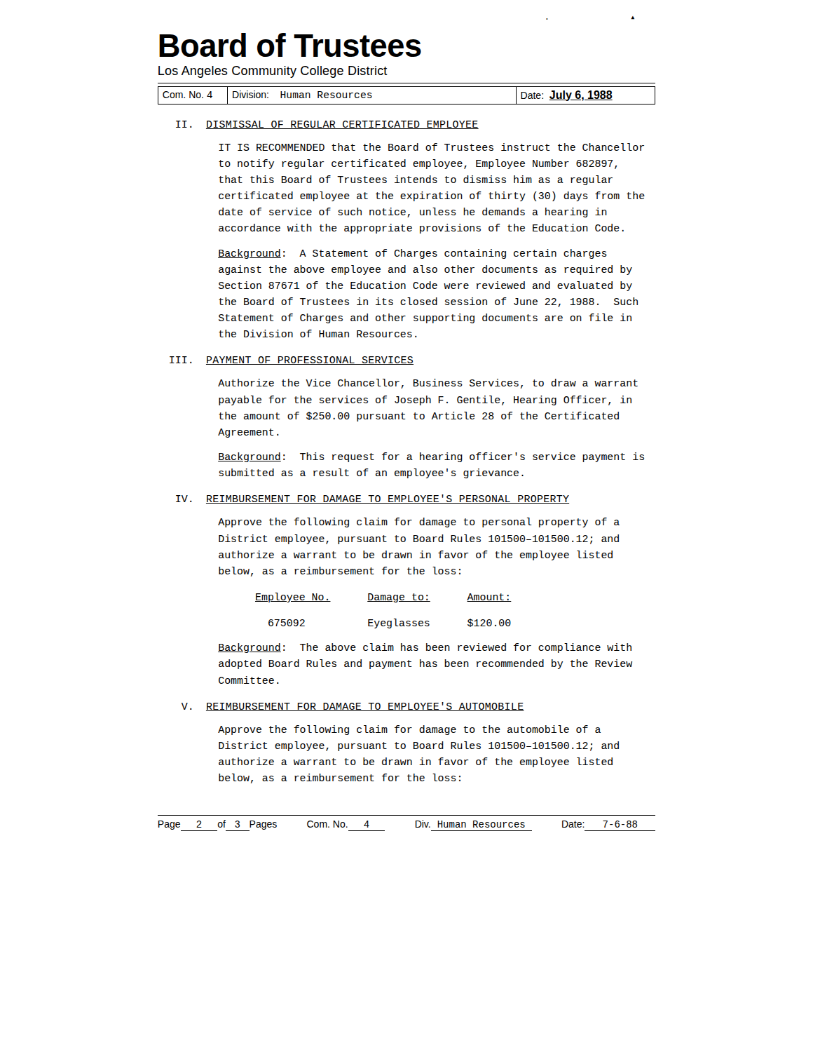. ▴
Board of Trustees
Los Angeles Community College District
| Com. No. 4 | Division: Human Resources | Date: July 6, 1988 |
II.
DISMISSAL OF REGULAR CERTIFICATED EMPLOYEE
IT IS RECOMMENDED that the Board of Trustees instruct the Chancellor to notify regular certificated employee, Employee Number 682897, that this Board of Trustees intends to dismiss him as a regular certificated employee at the expiration of thirty (30) days from the date of service of such notice, unless he demands a hearing in accordance with the appropriate provisions of the Education Code.
Background: A Statement of Charges containing certain charges against the above employee and also other documents as required by Section 87671 of the Education Code were reviewed and evaluated by the Board of Trustees in its closed session of June 22, 1988. Such Statement of Charges and other supporting documents are on file in the Division of Human Resources.
III.
PAYMENT OF PROFESSIONAL SERVICES
Authorize the Vice Chancellor, Business Services, to draw a warrant payable for the services of Joseph F. Gentile, Hearing Officer, in the amount of $250.00 pursuant to Article 28 of the Certificated Agreement.
Background: This request for a hearing officer's service payment is submitted as a result of an employee's grievance.
IV.
REIMBURSEMENT FOR DAMAGE TO EMPLOYEE'S PERSONAL PROPERTY
Approve the following claim for damage to personal property of a District employee, pursuant to Board Rules 101500–101500.12; and authorize a warrant to be drawn in favor of the employee listed below, as a reimbursement for the loss:
| Employee No. | Damage to: | Amount: |
| --- | --- | --- |
| 675092 | Eyeglasses | $120.00 |
Background: The above claim has been reviewed for compliance with adopted Board Rules and payment has been recommended by the Review Committee.
V.
REIMBURSEMENT FOR DAMAGE TO EMPLOYEE'S AUTOMOBILE
Approve the following claim for damage to the automobile of a District employee, pursuant to Board Rules 101500–101500.12; and authorize a warrant to be drawn in favor of the employee listed below, as a reimbursement for the loss:
Page2of3 Pages
Com. No.4
Div.Human Resources
Date:7-6-88